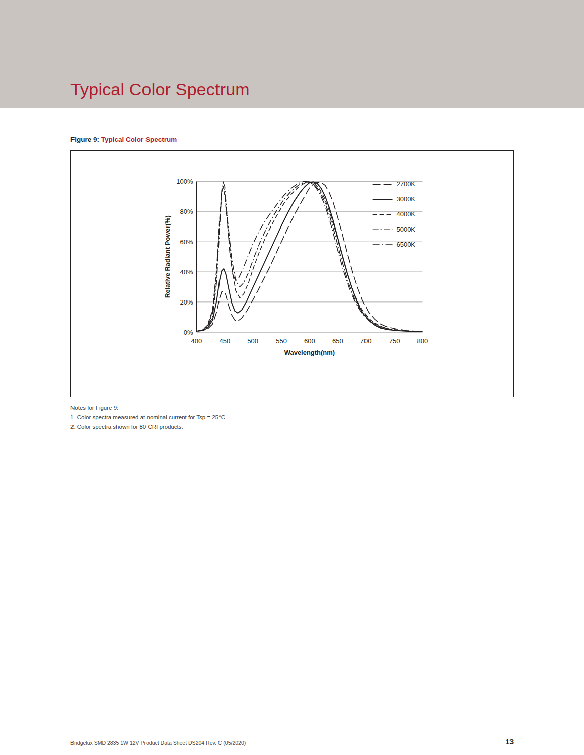Typical Color Spectrum
Figure 9: Typical Color Spectrum
100% 80% 60% 40% 20% 0% 400 450 500 550 600 650 700 750 800 Wavelength(nm) Relative Radiant Power(%) 2700K 3000K 4000K 5000K 6500K
Notes for Figure 9:
1. Color spectra measured at nominal current for Tsp = 25°C
2. Color spectra shown for 80 CRI products.
Bridgelux SMD 2835 1W 12V Product Data Sheet DS204 Rev. C (05/2020)
13